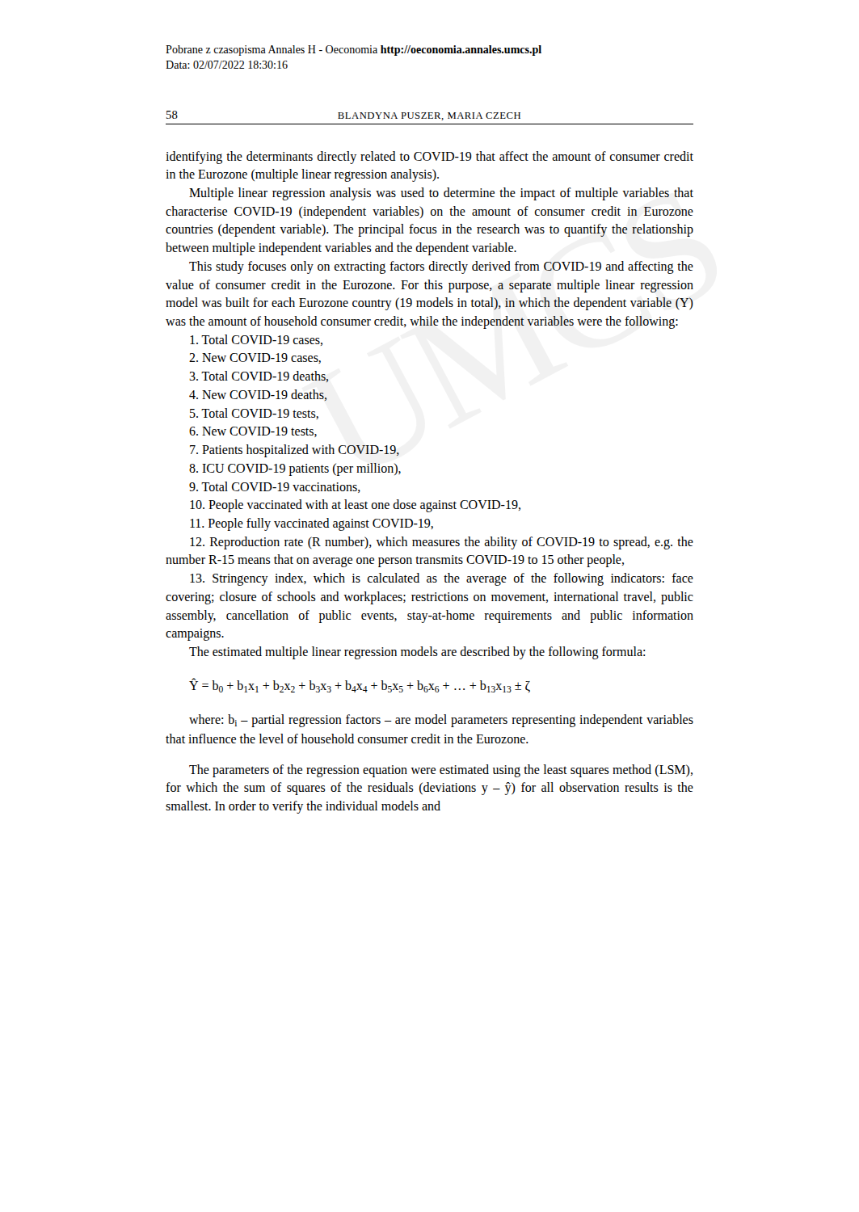UMCS
Pobrane z czasopisma Annales H - Oeconomia http://oeconomia.annales.umcs.pl
Data: 02/07/2022 18:30:16
58
BLANDYNA PUSZER, MARIA CZECH
identifying the determinants directly related to COVID-19 that affect the amount of consumer credit in the Eurozone (multiple linear regression analysis).
Multiple linear regression analysis was used to determine the impact of multiple variables that characterise COVID-19 (independent variables) on the amount of consumer credit in Eurozone countries (dependent variable). The principal focus in the research was to quantify the relationship between multiple independent variables and the dependent variable.
This study focuses only on extracting factors directly derived from COVID-19 and affecting the value of consumer credit in the Eurozone. For this purpose, a separate multiple linear regression model was built for each Eurozone country (19 models in total), in which the dependent variable (Y) was the amount of household consumer credit, while the independent variables were the following:
1. Total COVID-19 cases,
2. New COVID-19 cases,
3. Total COVID-19 deaths,
4. New COVID-19 deaths,
5. Total COVID-19 tests,
6. New COVID-19 tests,
7. Patients hospitalized with COVID-19,
8. ICU COVID-19 patients (per million),
9. Total COVID-19 vaccinations,
10. People vaccinated with at least one dose against COVID-19,
11. People fully vaccinated against COVID-19,
12. Reproduction rate (R number), which measures the ability of COVID-19 to spread, e.g. the number R-15 means that on average one person transmits COVID-19 to 15 other people,
13. Stringency index, which is calculated as the average of the following indicators: face covering; closure of schools and workplaces; restrictions on movement, international travel, public assembly, cancellation of public events, stay-at-home requirements and public information campaigns.
The estimated multiple linear regression models are described by the following formula:
Ŷ = b0 + b1x1 + b2x2 + b3x3 + b4x4 + b5x5 + b6x6 + … + b13x13 ± ζ
where: bi – partial regression factors – are model parameters representing independent variables that influence the level of household consumer credit in the Eurozone.
The parameters of the regression equation were estimated using the least squares method (LSM), for which the sum of squares of the residuals (deviations y – ŷ) for all observation results is the smallest. In order to verify the individual models and